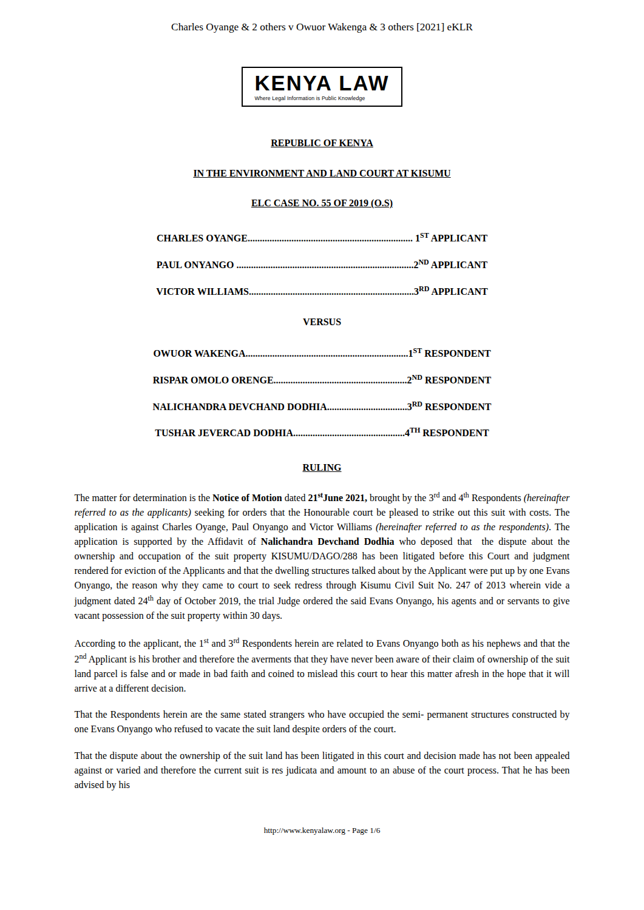Charles Oyange & 2 others v Owuor Wakenga & 3 others [2021] eKLR
KENYA LAW
Where Legal Information is Public Knowledge
REPUBLIC OF KENYA
IN THE ENVIRONMENT AND LAND COURT AT KISUMU
ELC CASE NO. 55 OF 2019 (O.S)
CHARLES OYANGE.................................................................... 1ST APPLICANT
PAUL ONYANGO .........................................................................2ND APPLICANT
VICTOR WILLIAMS....................................................................3RD APPLICANT
VERSUS
OWUOR WAKENGA...................................................................1ST RESPONDENT
RISPAR OMOLO ORENGE.......................................................2ND RESPONDENT
NALICHANDRA DEVCHAND DODHIA.................................3RD RESPONDENT
TUSHAR JEVERCAD DODHIA..............................................4TH RESPONDENT
RULING
The matter for determination is the Notice of Motion dated 21stJune 2021, brought by the 3rd and 4th Respondents (hereinafter referred to as the applicants) seeking for orders that the Honourable court be pleased to strike out this suit with costs. The application is against Charles Oyange, Paul Onyango and Victor Williams (hereinafter referred to as the respondents). The application is supported by the Affidavit of Nalichandra Devchand Dodhia who deposed that the dispute about the ownership and occupation of the suit property KISUMU/DAGO/288 has been litigated before this Court and judgment rendered for eviction of the Applicants and that the dwelling structures talked about by the Applicant were put up by one Evans Onyango, the reason why they came to court to seek redress through Kisumu Civil Suit No. 247 of 2013 wherein vide a judgment dated 24th day of October 2019, the trial Judge ordered the said Evans Onyango, his agents and or servants to give vacant possession of the suit property within 30 days.
According to the applicant, the 1st and 3rd Respondents herein are related to Evans Onyango both as his nephews and that the 2nd Applicant is his brother and therefore the averments that they have never been aware of their claim of ownership of the suit land parcel is false and or made in bad faith and coined to mislead this court to hear this matter afresh in the hope that it will arrive at a different decision.
That the Respondents herein are the same stated strangers who have occupied the semi- permanent structures constructed by one Evans Onyango who refused to vacate the suit land despite orders of the court.
That the dispute about the ownership of the suit land has been litigated in this court and decision made has not been appealed against or varied and therefore the current suit is res judicata and amount to an abuse of the court process. That he has been advised by his
http://www.kenyalaw.org - Page 1/6